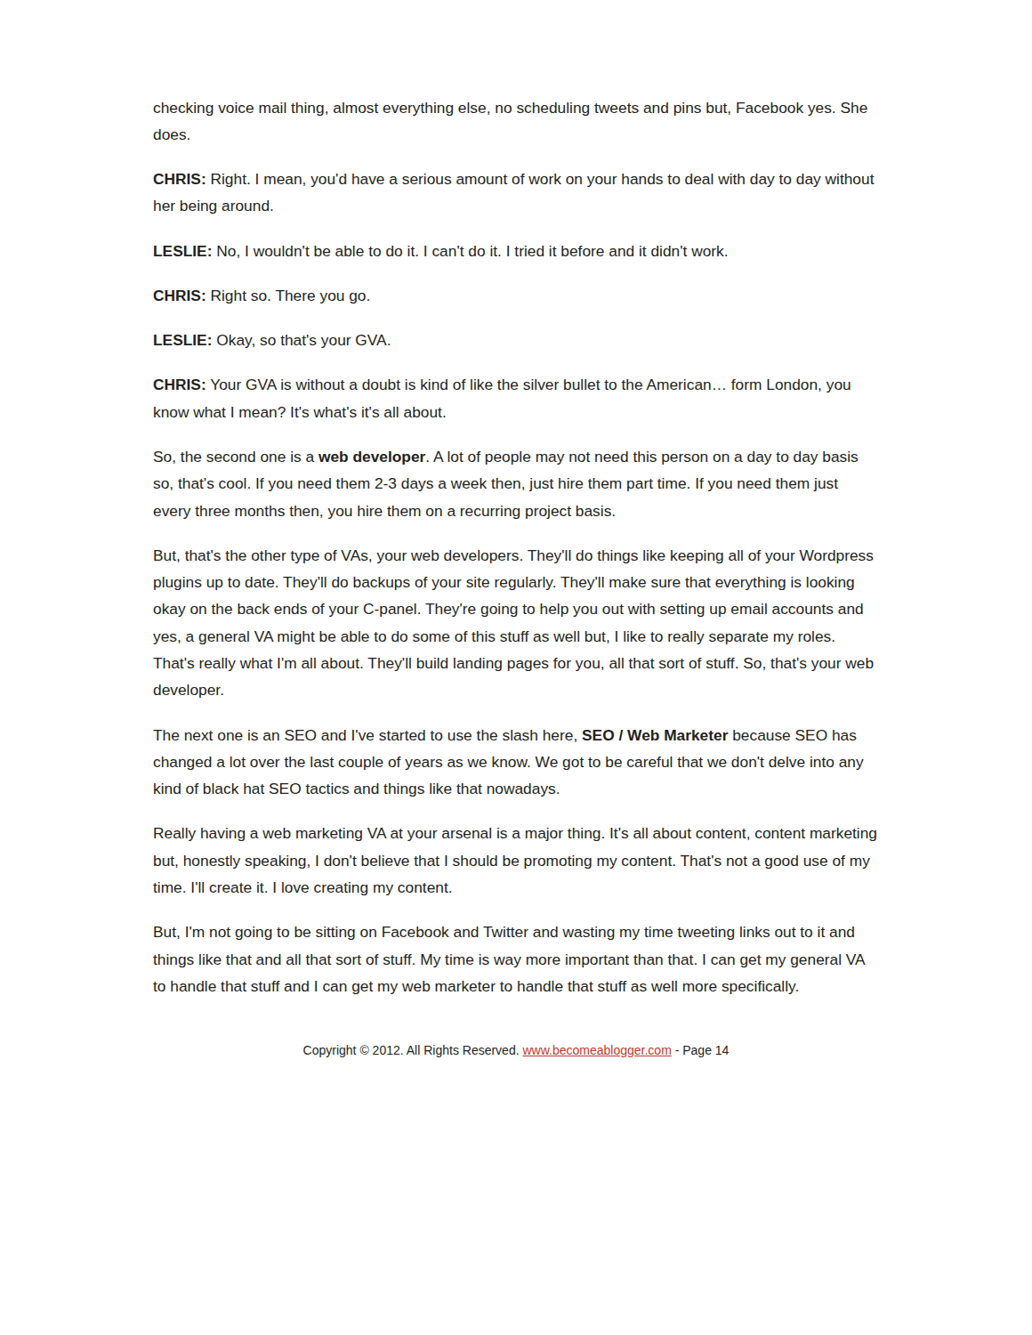checking voice mail thing, almost everything else, no scheduling tweets and pins but, Facebook yes. She does.
CHRIS: Right. I mean, you'd have a serious amount of work on your hands to deal with day to day without her being around.
LESLIE: No, I wouldn't be able to do it. I can't do it. I tried it before and it didn't work.
CHRIS: Right so. There you go.
LESLIE: Okay, so that's your GVA.
CHRIS: Your GVA is without a doubt is kind of like the silver bullet to the American… form London, you know what I mean? It's what's it's all about.
So, the second one is a web developer. A lot of people may not need this person on a day to day basis so, that's cool. If you need them 2-3 days a week then, just hire them part time. If you need them just every three months then, you hire them on a recurring project basis.
But, that's the other type of VAs, your web developers. They'll do things like keeping all of your Wordpress plugins up to date. They'll do backups of your site regularly. They'll make sure that everything is looking okay on the back ends of your C-panel. They're going to help you out with setting up email accounts and yes, a general VA might be able to do some of this stuff as well but, I like to really separate my roles. That's really what I'm all about. They'll build landing pages for you, all that sort of stuff. So, that's your web developer.
The next one is an SEO and I've started to use the slash here, SEO / Web Marketer because SEO has changed a lot over the last couple of years as we know. We got to be careful that we don't delve into any kind of black hat SEO tactics and things like that nowadays.
Really having a web marketing VA at your arsenal is a major thing. It's all about content, content marketing but, honestly speaking, I don't believe that I should be promoting my content. That's not a good use of my time. I'll create it. I love creating my content.
But, I'm not going to be sitting on Facebook and Twitter and wasting my time tweeting links out to it and things like that and all that sort of stuff. My time is way more important than that. I can get my general VA to handle that stuff and I can get my web marketer to handle that stuff as well more specifically.
Copyright © 2012. All Rights Reserved. www.becomeablogger.com - Page 14